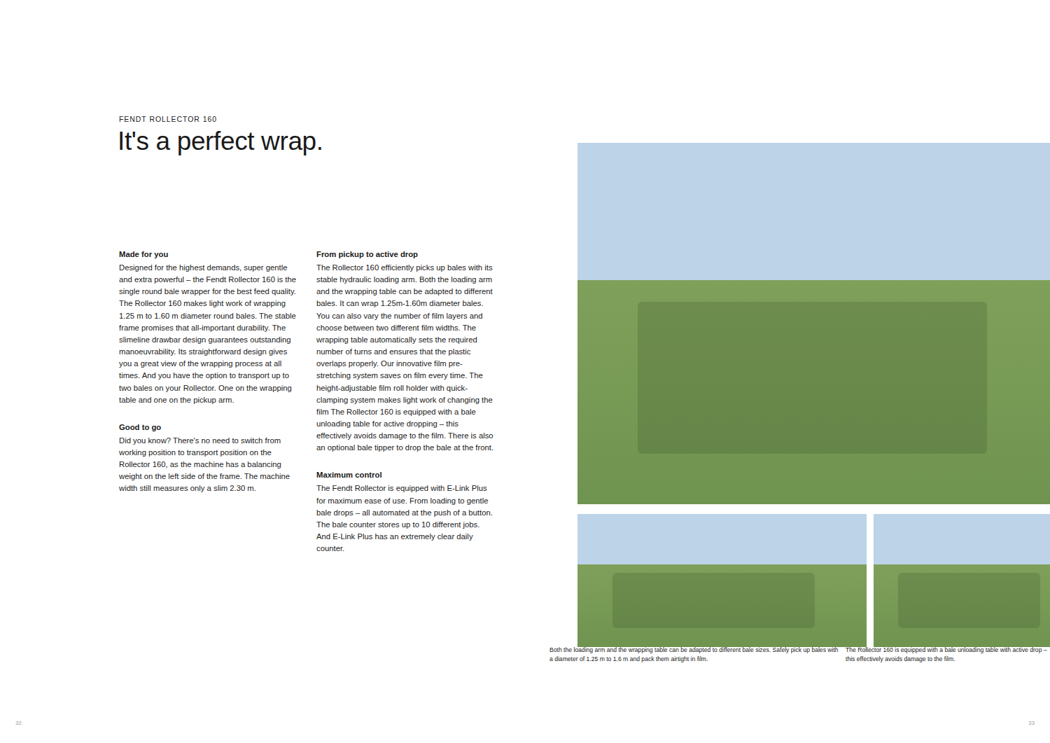Fendt Rollector 160
It's a perfect wrap.
Made for you
Designed for the highest demands, super gentle and extra powerful – the Fendt Rollector 160 is the single round bale wrapper for the best feed quality. The Rollector 160 makes light work of wrapping 1.25 m to 1.60 m diameter round bales. The stable frame promises that all-important durability. The slimeline drawbar design guarantees outstanding manoeuvrability. Its straightforward design gives you a great view of the wrapping process at all times. And you have the option to transport up to two bales on your Rollector. One on the wrapping table and one on the pickup arm.
Good to go
Did you know? There's no need to switch from working position to transport position on the Rollector 160, as the machine has a balancing weight on the left side of the frame. The machine width still measures only a slim 2.30 m.
From pickup to active drop
The Rollector 160 efficiently picks up bales with its stable hydraulic loading arm. Both the loading arm and the wrapping table can be adapted to different bales. It can wrap 1.25m-1.60m diameter bales. You can also vary the number of film layers and choose between two different film widths. The wrapping table automatically sets the required number of turns and ensures that the plastic overlaps properly. Our innovative film pre-stretching system saves on film every time. The height-adjustable film roll holder with quick-clamping system makes light work of changing the film The Rollector 160 is equipped with a bale unloading table for active dropping – this effectively avoids damage to the film. There is also an optional bale tipper to drop the bale at the front.
Maximum control
The Fendt Rollector is equipped with E-Link Plus for maximum ease of use. From loading to gentle bale drops – all automated at the push of a button. The bale counter stores up to 10 different jobs. And E-Link Plus has an extremely clear daily counter.
32
Both the loading arm and the wrapping table can be adapted to different bale sizes. Safely pick up bales with a diameter of 1.25 m to 1.6 m and pack them airtight in film.
The Rollector 160 is equipped with a bale unloading table with active drop – this effectively avoids damage to the film.
33